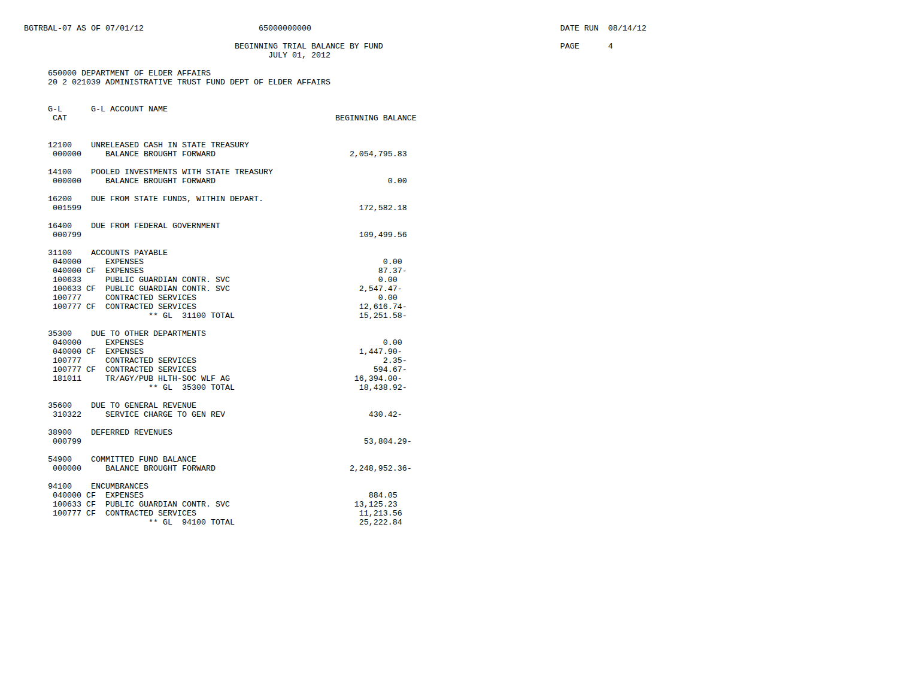BGTRBAL-07 AS OF 07/01/12                        65000000000                                                    DATE RUN  08/14/12

                                            BEGINNING TRIAL BALANCE BY FUND                                     PAGE      4
                                                   JULY 01, 2012

     650000 DEPARTMENT OF ELDER AFFAIRS
     20 2 021039 ADMINISTRATIVE TRUST FUND DEPT OF ELDER AFFAIRS


     G-L      G-L ACCOUNT NAME
      CAT                                                        BEGINNING BALANCE


     12100    UNRELEASED CASH IN STATE TREASURY
      000000     BALANCE BROUGHT FORWARD                            2,054,795.83

     14100    POOLED INVESTMENTS WITH STATE TREASURY
      000000     BALANCE BROUGHT FORWARD                                    0.00

     16200    DUE FROM STATE FUNDS, WITHIN DEPART.
      001599                                                          172,582.18

     16400    DUE FROM FEDERAL GOVERNMENT
      000799                                                          109,499.56

     31100    ACCOUNTS PAYABLE
      040000     EXPENSES                                                  0.00
      040000 CF  EXPENSES                                                 87.37-
      100633     PUBLIC GUARDIAN CONTR. SVC                               0.00
      100633 CF  PUBLIC GUARDIAN CONTR. SVC                           2,547.47-
      100777     CONTRACTED SERVICES                                      0.00
      100777 CF  CONTRACTED SERVICES                                  12,616.74-
                          ** GL  31100 TOTAL                          15,251.58-

     35300    DUE TO OTHER DEPARTMENTS
      040000     EXPENSES                                                  0.00
      040000 CF  EXPENSES                                             1,447.90-
      100777     CONTRACTED SERVICES                                       2.35-
      100777 CF  CONTRACTED SERVICES                                     594.67-
      181011     TR/AGY/PUB HLTH-SOC WLF AG                          16,394.00-
                          ** GL  35300 TOTAL                          18,438.92-

     35600    DUE TO GENERAL REVENUE
      310322     SERVICE CHARGE TO GEN REV                              430.42-

     38900    DEFERRED REVENUES
      000799                                                           53,804.29-

     54900    COMMITTED FUND BALANCE
      000000     BALANCE BROUGHT FORWARD                            2,248,952.36-

     94100    ENCUMBRANCES
      040000 CF  EXPENSES                                               884.05
      100633 CF  PUBLIC GUARDIAN CONTR. SVC                          13,125.23
      100777 CF  CONTRACTED SERVICES                                  11,213.56
                          ** GL  94100 TOTAL                          25,222.84